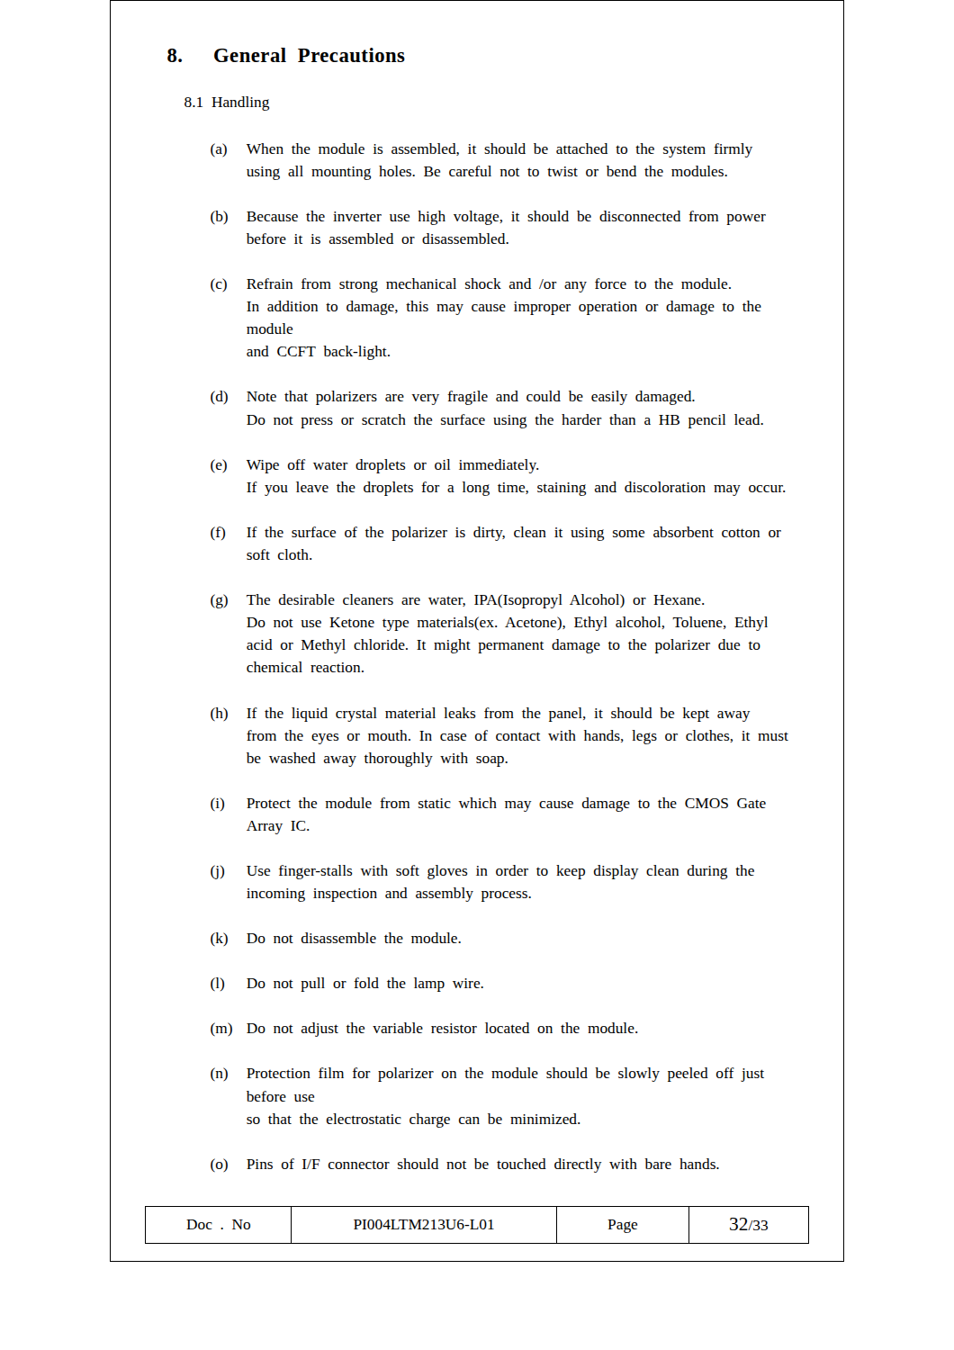8. General Precautions
8.1 Handling
(a) When the module is assembled, it should be attached to the system firmly using all mounting holes. Be careful not to twist or bend the modules.
(b) Because the inverter use high voltage, it should be disconnected from power before it is assembled or disassembled.
(c) Refrain from strong mechanical shock and /or any force to the module. In addition to damage, this may cause improper operation or damage to the module and CCFT back-light.
(d) Note that polarizers are very fragile and could be easily damaged. Do not press or scratch the surface using the harder than a HB pencil lead.
(e) Wipe off water droplets or oil immediately. If you leave the droplets for a long time, staining and discoloration may occur.
(f) If the surface of the polarizer is dirty, clean it using some absorbent cotton or soft cloth.
(g) The desirable cleaners are water, IPA(Isopropyl Alcohol) or Hexane. Do not use Ketone type materials(ex. Acetone), Ethyl alcohol, Toluene, Ethyl acid or Methyl chloride. It might permanent damage to the polarizer due to chemical reaction.
(h) If the liquid crystal material leaks from the panel, it should be kept away from the eyes or mouth. In case of contact with hands, legs or clothes, it must be washed away thoroughly with soap.
(i) Protect the module from static which may cause damage to the CMOS Gate Array IC.
(j) Use finger-stalls with soft gloves in order to keep display clean during the incoming inspection and assembly process.
(k) Do not disassemble the module.
(l) Do not pull or fold the lamp wire.
(m) Do not adjust the variable resistor located on the module.
(n) Protection film for polarizer on the module should be slowly peeled off just before use so that the electrostatic charge can be minimized.
(o) Pins of I/F connector should not be touched directly with bare hands.
| Doc . No | PI004LTM213U6-L01 | Page | 32 /33 |